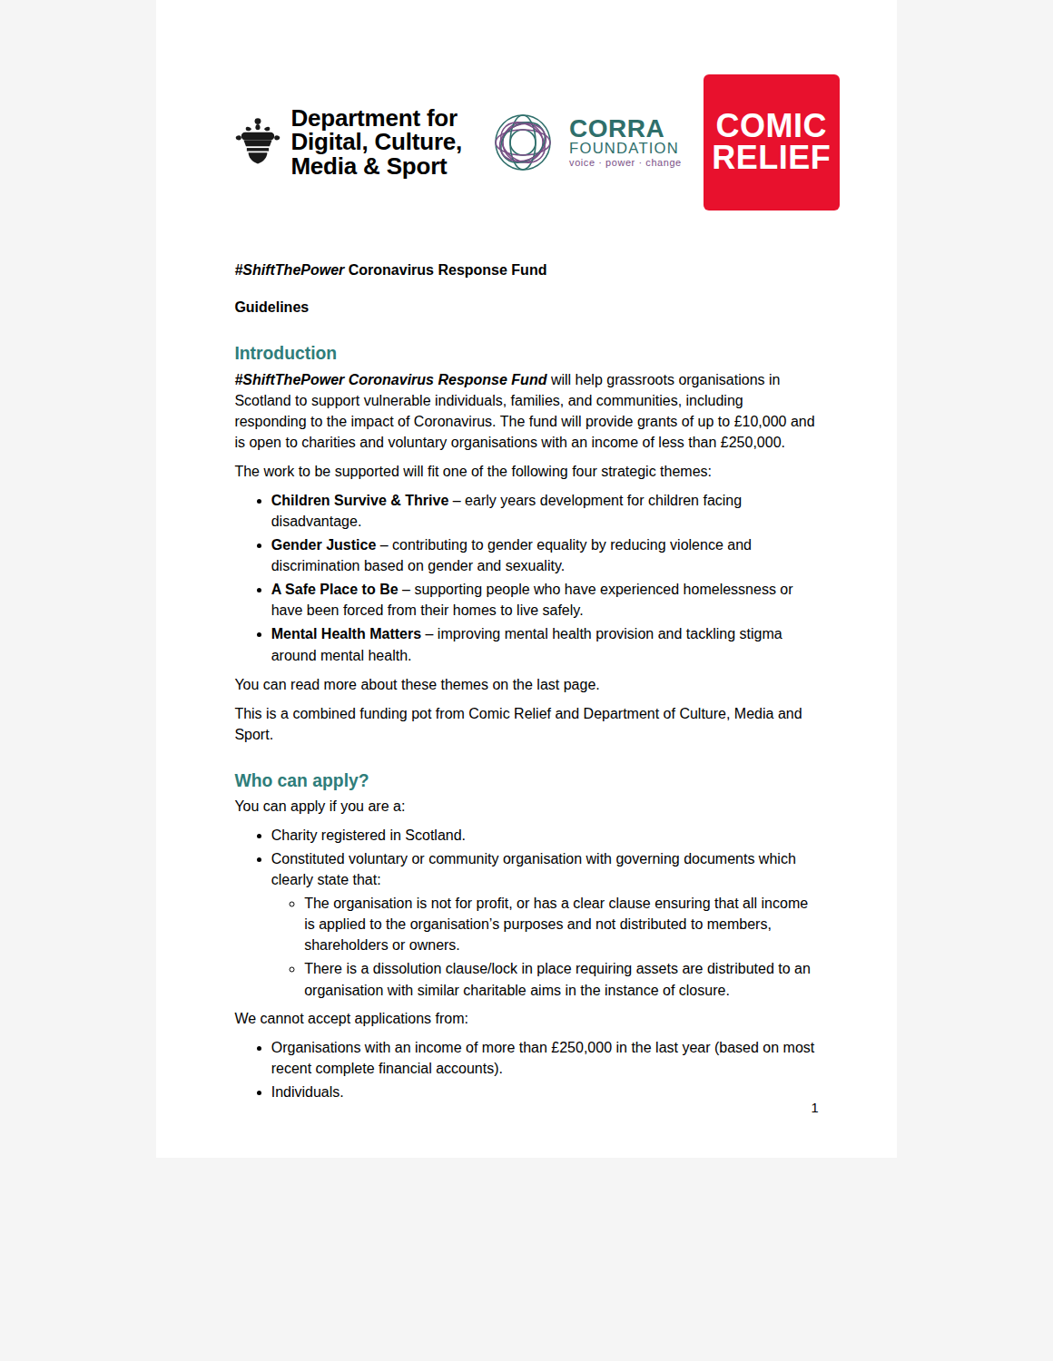Department for
Digital, Culture,
Media & Sport
CORRA FOUNDATION voice · power · change
COMIC RELIEF
#ShiftThePower Coronavirus Response Fund
Guidelines
Introduction
#ShiftThePower Coronavirus Response Fund will help grassroots organisations in Scotland to support vulnerable individuals, families, and communities, including responding to the impact of Coronavirus. The fund will provide grants of up to £10,000 and is open to charities and voluntary organisations with an income of less than £250,000.
The work to be supported will fit one of the following four strategic themes:
Children Survive & Thrive – early years development for children facing disadvantage.
Gender Justice – contributing to gender equality by reducing violence and discrimination based on gender and sexuality.
A Safe Place to Be – supporting people who have experienced homelessness or have been forced from their homes to live safely.
Mental Health Matters – improving mental health provision and tackling stigma around mental health.
You can read more about these themes on the last page.
This is a combined funding pot from Comic Relief and Department of Culture, Media and Sport.
Who can apply?
You can apply if you are a:
Charity registered in Scotland.
Constituted voluntary or community organisation with governing documents which clearly state that:
The organisation is not for profit, or has a clear clause ensuring that all income is applied to the organisation’s purposes and not distributed to members, shareholders or owners.
There is a dissolution clause/lock in place requiring assets are distributed to an organisation with similar charitable aims in the instance of closure.
We cannot accept applications from:
Organisations with an income of more than £250,000 in the last year (based on most recent complete financial accounts).
Individuals.
1